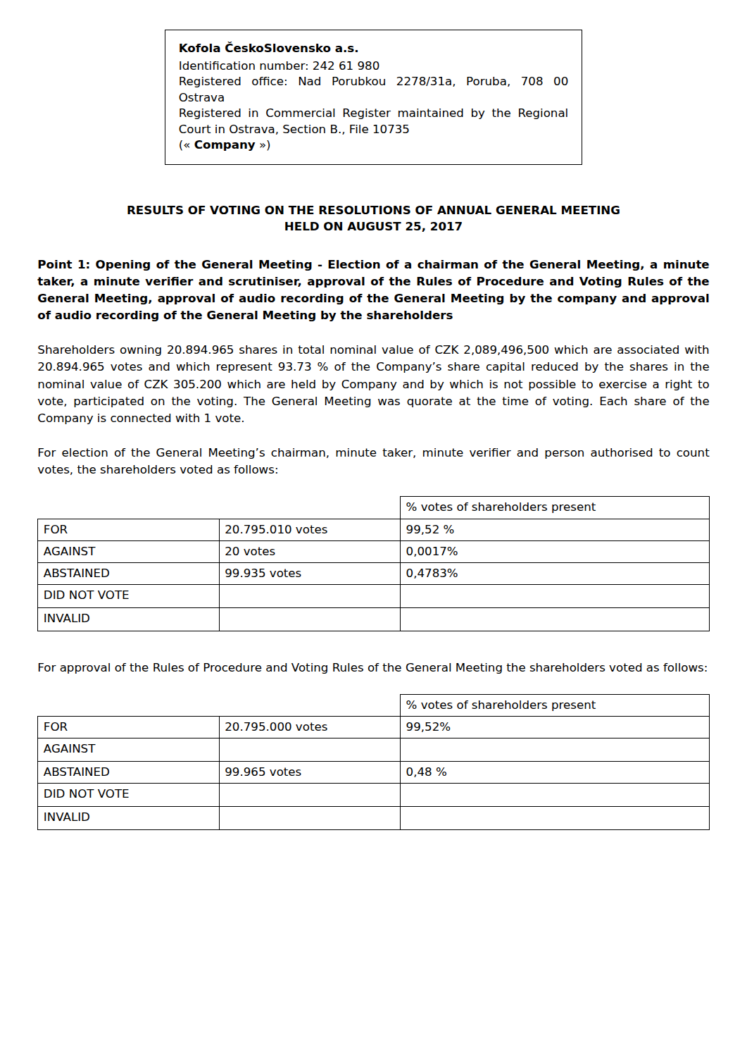Kofola ČeskoSlovensko a.s.
Identification number: 242 61 980
Registered office: Nad Porubkou 2278/31a, Poruba, 708 00 Ostrava
Registered in Commercial Register maintained by the Regional Court in Ostrava, Section B., File 10735
(« Company »)
RESULTS OF VOTING ON THE RESOLUTIONS OF ANNUAL GENERAL MEETING
HELD ON AUGUST 25, 2017
Point 1: Opening of the General Meeting - Election of a chairman of the General Meeting, a minute taker, a minute verifier and scrutiniser, approval of the Rules of Procedure and Voting Rules of the General Meeting, approval of audio recording of the General Meeting by the company and approval of audio recording of the General Meeting by the shareholders
Shareholders owning 20.894.965 shares in total nominal value of CZK 2,089,496,500 which are associated with 20.894.965 votes and which represent 93.73 % of the Company’s share capital reduced by the shares in the nominal value of CZK 305.200 which are held by Company and by which is not possible to exercise a right to vote, participated on the voting. The General Meeting was quorate at the time of voting. Each share of the Company is connected with 1 vote.
For election of the General Meeting’s chairman, minute taker, minute verifier and person authorised to count votes, the shareholders voted as follows:
| | | % votes of shareholders present |
| FOR | 20.795.010 votes | 99,52 % |
| AGAINST | 20 votes | 0,0017% |
| ABSTAINED | 99.935 votes | 0,4783% |
| DID NOT VOTE | | |
| INVALID | | |
For approval of the Rules of Procedure and Voting Rules of the General Meeting the shareholders voted as follows:
| | | % votes of shareholders present |
| FOR | 20.795.000 votes | 99,52% |
| AGAINST | | |
| ABSTAINED | 99.965 votes | 0,48 % |
| DID NOT VOTE | | |
| INVALID | | |